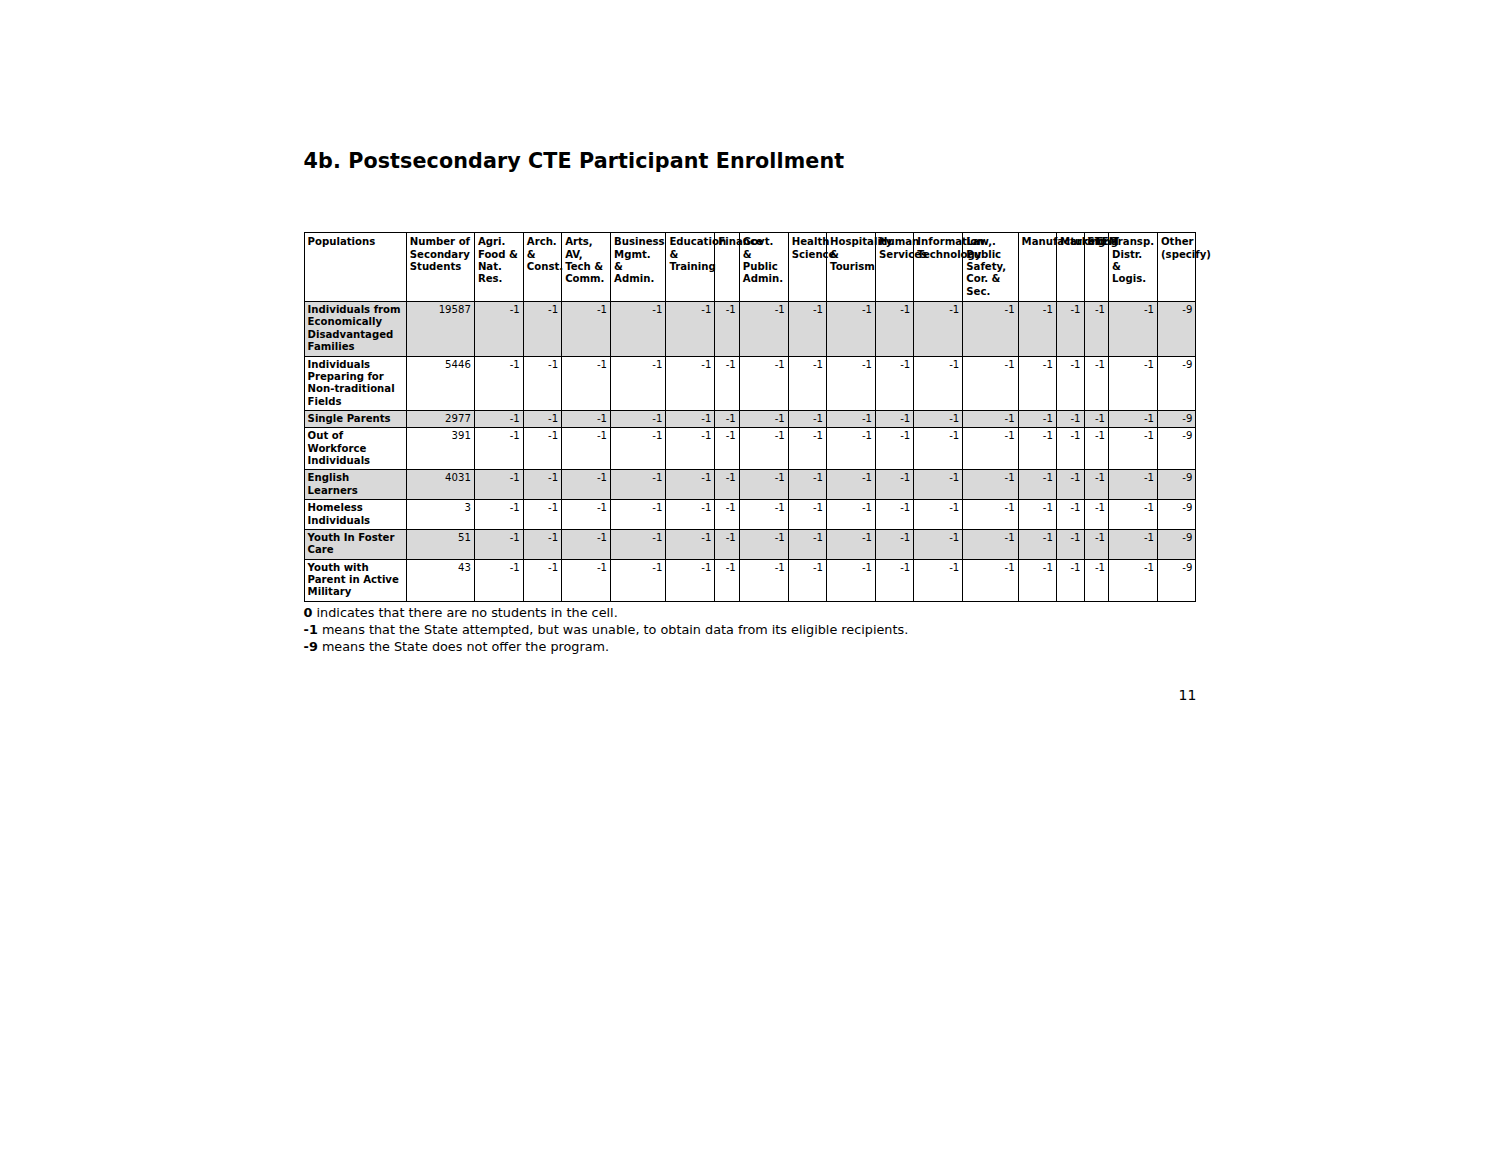4b. Postsecondary CTE Participant Enrollment
| Populations | Number of Secondary Students | Agri. Food & Nat. Res. | Arch. & Const. | Arts, AV, Tech & Comm. | Business Mgmt. & Admin. | Education & Training | Finance | Govt. & Public Admin. | Health Science | Hospitality & Tourism | Human Services | Information Technology | Law,. Public Safety, Cor. & Sec. | Manufacturing | Marketing | STEM | Transp. Distr. & Logis. | Other (specify) |
| --- | --- | --- | --- | --- | --- | --- | --- | --- | --- | --- | --- | --- | --- | --- | --- | --- | --- | --- |
| Individuals from Economically Disadvantaged Families | 19587 | -1 | -1 | -1 | -1 | -1 | -1 | -1 | -1 | -1 | -1 | -1 | -1 | -1 | -1 | -1 | -1 | -9 |
| Individuals Preparing for Non-traditional Fields | 5446 | -1 | -1 | -1 | -1 | -1 | -1 | -1 | -1 | -1 | -1 | -1 | -1 | -1 | -1 | -1 | -1 | -9 |
| Single Parents | 2977 | -1 | -1 | -1 | -1 | -1 | -1 | -1 | -1 | -1 | -1 | -1 | -1 | -1 | -1 | -1 | -1 | -9 |
| Out of Workforce Individuals | 391 | -1 | -1 | -1 | -1 | -1 | -1 | -1 | -1 | -1 | -1 | -1 | -1 | -1 | -1 | -1 | -1 | -9 |
| English Learners | 4031 | -1 | -1 | -1 | -1 | -1 | -1 | -1 | -1 | -1 | -1 | -1 | -1 | -1 | -1 | -1 | -1 | -9 |
| Homeless Individuals | 3 | -1 | -1 | -1 | -1 | -1 | -1 | -1 | -1 | -1 | -1 | -1 | -1 | -1 | -1 | -1 | -1 | -9 |
| Youth In Foster Care | 51 | -1 | -1 | -1 | -1 | -1 | -1 | -1 | -1 | -1 | -1 | -1 | -1 | -1 | -1 | -1 | -1 | -9 |
| Youth with Parent in Active Military | 43 | -1 | -1 | -1 | -1 | -1 | -1 | -1 | -1 | -1 | -1 | -1 | -1 | -1 | -1 | -1 | -1 | -9 |
0 indicates that there are no students in the cell.
-1 means that the State attempted, but was unable, to obtain data from its eligible recipients.
-9 means the State does not offer the program.
11